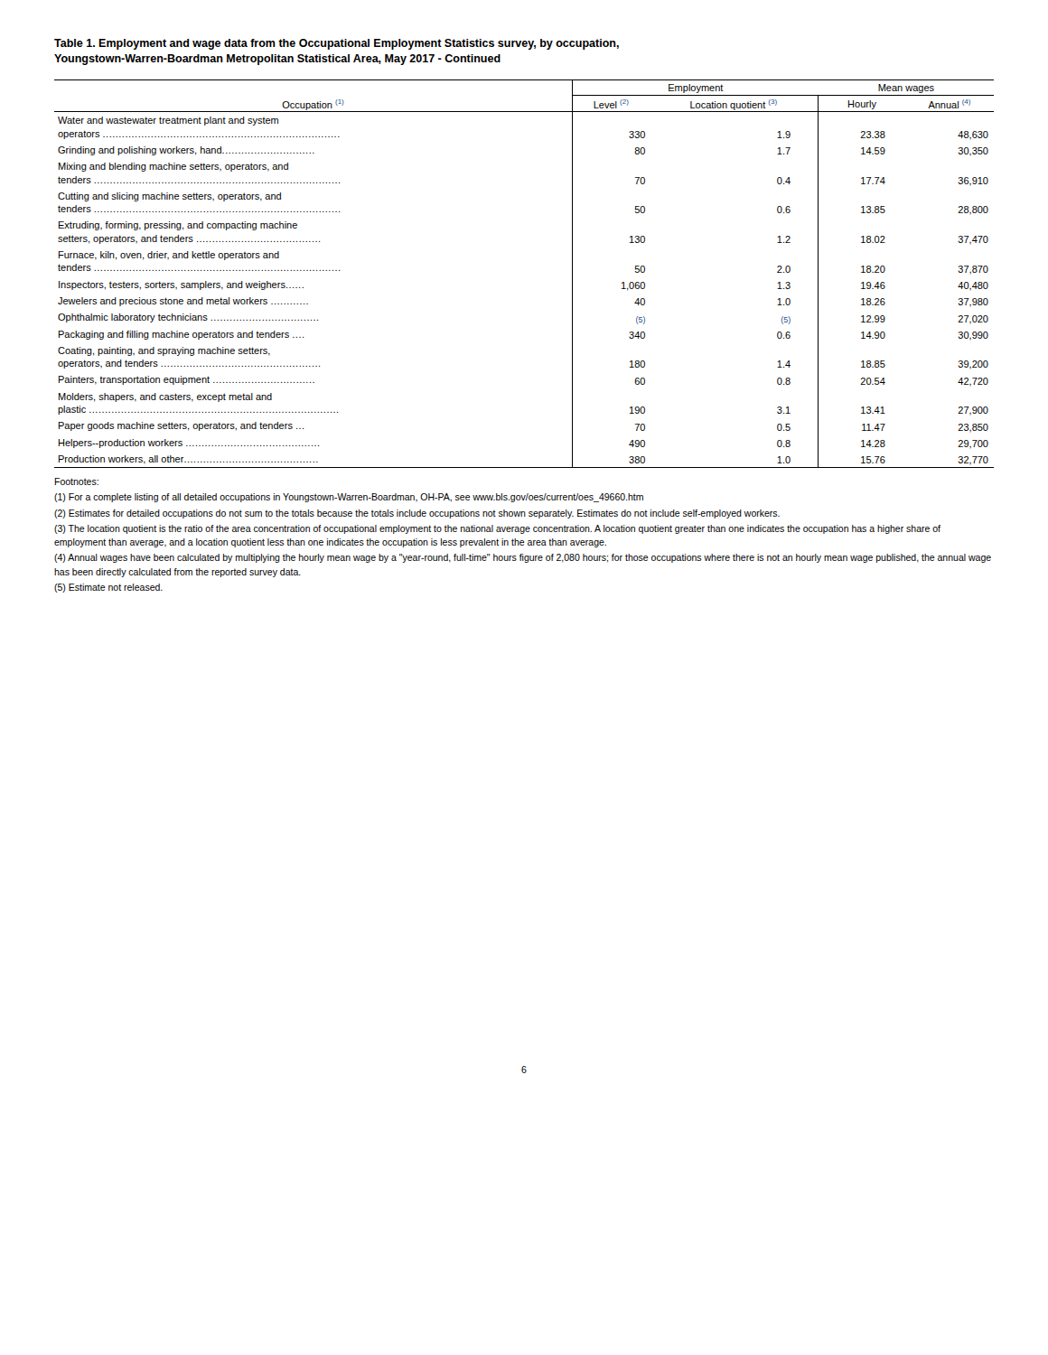Table 1. Employment and wage data from the Occupational Employment Statistics survey, by occupation,
Youngstown-Warren-Boardman Metropolitan Statistical Area, May 2017 - Continued
| Occupation (1) | Employment | Mean wages |
| --- | --- | --- |
| Level (2) | Location quotient (3) | Hourly | Annual (4) |
| Water and wastewater treatment plant and system operators .......................................................................... | 330 | 1.9 | 23.38 | 48,630 |
| Grinding and polishing workers, hand ............................. | 80 | 1.7 | 14.59 | 30,350 |
| Mixing and blending machine setters, operators, and tenders ............................................................................. | 70 | 0.4 | 17.74 | 36,910 |
| Cutting and slicing machine setters, operators, and tenders ............................................................................. | 50 | 0.6 | 13.85 | 28,800 |
| Extruding, forming, pressing, and compacting machine setters, operators, and tenders ....................................... | 130 | 1.2 | 18.02 | 37,470 |
| Furnace, kiln, oven, drier, and kettle operators and tenders ............................................................................. | 50 | 2.0 | 18.20 | 37,870 |
| Inspectors, testers, sorters, samplers, and weighers ...... | 1,060 | 1.3 | 19.46 | 40,480 |
| Jewelers and precious stone and metal workers ............ | 40 | 1.0 | 18.26 | 37,980 |
| Ophthalmic laboratory technicians .................................. | (5) | (5) | 12.99 | 27,020 |
| Packaging and filling machine operators and tenders .... | 340 | 0.6 | 14.90 | 30,990 |
| Coating, painting, and spraying machine setters, operators, and tenders .................................................. | 180 | 1.4 | 18.85 | 39,200 |
| Painters, transportation equipment ................................ | 60 | 0.8 | 20.54 | 42,720 |
| Molders, shapers, and casters, except metal and plastic .............................................................................. | 190 | 3.1 | 13.41 | 27,900 |
| Paper goods machine setters, operators, and tenders ... | 70 | 0.5 | 11.47 | 23,850 |
| Helpers--production workers .......................................... | 490 | 0.8 | 14.28 | 29,700 |
| Production workers, all other .......................................... | 380 | 1.0 | 15.76 | 32,770 |
Footnotes:
(1) For a complete listing of all detailed occupations in Youngstown-Warren-Boardman, OH-PA, see www.bls.gov/oes/current/oes_49660.htm
(2) Estimates for detailed occupations do not sum to the totals because the totals include occupations not shown separately. Estimates do not include self-employed workers.
(3) The location quotient is the ratio of the area concentration of occupational employment to the national average concentration. A location quotient greater than one indicates the occupation has a higher share of employment than average, and a location quotient less than one indicates the occupation is less prevalent in the area than average.
(4) Annual wages have been calculated by multiplying the hourly mean wage by a "year-round, full-time" hours figure of 2,080 hours; for those occupations where there is not an hourly mean wage published, the annual wage has been directly calculated from the reported survey data.
(5) Estimate not released.
6